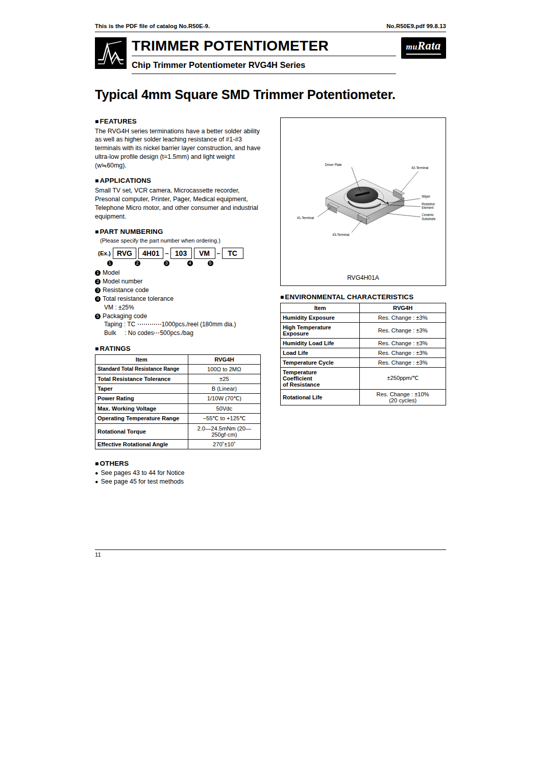This is the PDF file of catalog No.R50E-9.
No.R50E9.pdf 99.8.13
TRIMMER POTENTIOMETER
Chip Trimmer Potentiometer RVG4H Series
mu Rata
Typical 4mm Square SMD Trimmer Potentiometer.
FEATURES
The RVG4H series terminations have a better solder ability as well as higher solder leaching resistance of #1-#3 terminals with its nickel barrier layer construction, and have ultra-low profile design (t=1.5mm) and light weight (w≒60mg).
APPLICATIONS
Small TV set, VCR camera, Microcassette recorder, Presonal computer, Printer, Pager, Medical equipment, Telephone Micro motor, and other consumer and industrial equipment.
PART NUMBERING
(Please specify the part number when ordering.)
(Ex.) RVG 4H01 – 103 VM – TC
1 2 3 4 5
1 Model
2 Model number
3 Resistance code
4 Total resistance tolerance
VM : ±25%
5 Packaging code
Taping : TC ⋯⋯⋯⋯1000pcs./reel (180mm dia.)
Bulk : No codes⋯500pcs./bag
RATINGS
| Item | RVG4H |
| --- | --- |
| Standard Total Resistance Range | 100Ω to 2MΩ |
| Total Resistance Tolerance | ±25 |
| Taper | B (Linear) |
| Power Rating | 1/10W (70℃) |
| Max. Working Voltage | 50Vdc |
| Operating Temperature Range | −55℃ to +125℃ |
| Rotational Torque | 2.0—24.5mNm (20—250gf·cm) |
| Effective Rotational Angle | 270˚±10˚ |
OTHERS
See pages 43 to 44 for Notice
See page 45 for test methods
Driver Plate #2-Terminal Wiper Resistive Element Ceramic Substrate #1-Terminal #3-Terminal
RVG4H01A
ENVIRONMENTAL CHARACTERISTICS
| Item | RVG4H |
| --- | --- |
| Humidity Exposure | Res. Change : ±3% |
| High Temperature Exposure | Res. Change : ±3% |
| Humidity Load Life | Res. Change : ±3% |
| Load Life | Res. Change : ±3% |
| Temperature Cycle | Res. Change : ±3% |
| Temperature Coefficient of Resistance | ±250ppm/℃ |
| Rotational Life | Res. Change : ±10% (20 cycles) |
11